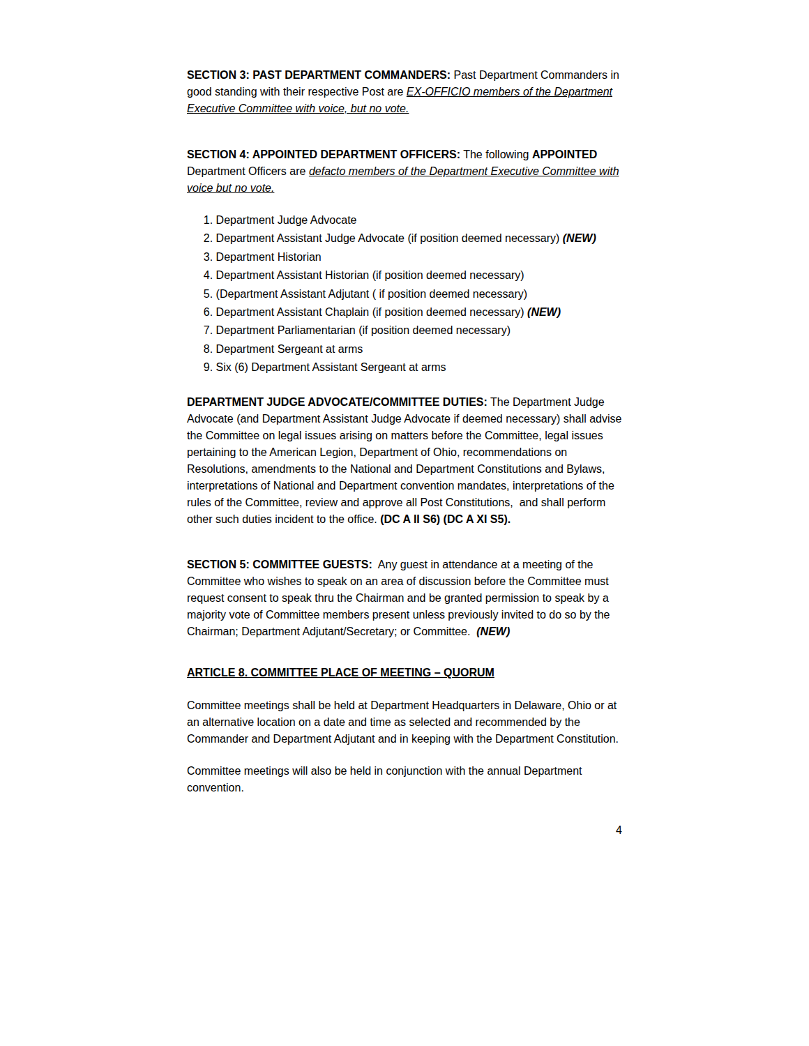SECTION 3: PAST DEPARTMENT COMMANDERS: Past Department Commanders in good standing with their respective Post are EX-OFFICIO members of the Department Executive Committee with voice, but no vote.
SECTION 4: APPOINTED DEPARTMENT OFFICERS: The following APPOINTED Department Officers are defacto members of the Department Executive Committee with voice but no vote.
Department Judge Advocate
Department Assistant Judge Advocate (if position deemed necessary) (NEW)
Department Historian
Department Assistant Historian (if position deemed necessary)
(Department Assistant Adjutant ( if position deemed necessary)
Department Assistant Chaplain (if position deemed necessary) (NEW)
Department Parliamentarian (if position deemed necessary)
Department Sergeant at arms
Six (6) Department Assistant Sergeant at arms
DEPARTMENT JUDGE ADVOCATE/COMMITTEE DUTIES: The Department Judge Advocate (and Department Assistant Judge Advocate if deemed necessary) shall advise the Committee on legal issues arising on matters before the Committee, legal issues pertaining to the American Legion, Department of Ohio, recommendations on Resolutions, amendments to the National and Department Constitutions and Bylaws, interpretations of National and Department convention mandates, interpretations of the rules of the Committee, review and approve all Post Constitutions, and shall perform other such duties incident to the office. (DC A II S6) (DC A XI S5).
SECTION 5: COMMITTEE GUESTS: Any guest in attendance at a meeting of the Committee who wishes to speak on an area of discussion before the Committee must request consent to speak thru the Chairman and be granted permission to speak by a majority vote of Committee members present unless previously invited to do so by the Chairman; Department Adjutant/Secretary; or Committee. (NEW)
ARTICLE 8. COMMITTEE PLACE OF MEETING – QUORUM
Committee meetings shall be held at Department Headquarters in Delaware, Ohio or at an alternative location on a date and time as selected and recommended by the Commander and Department Adjutant and in keeping with the Department Constitution.
Committee meetings will also be held in conjunction with the annual Department convention.
4